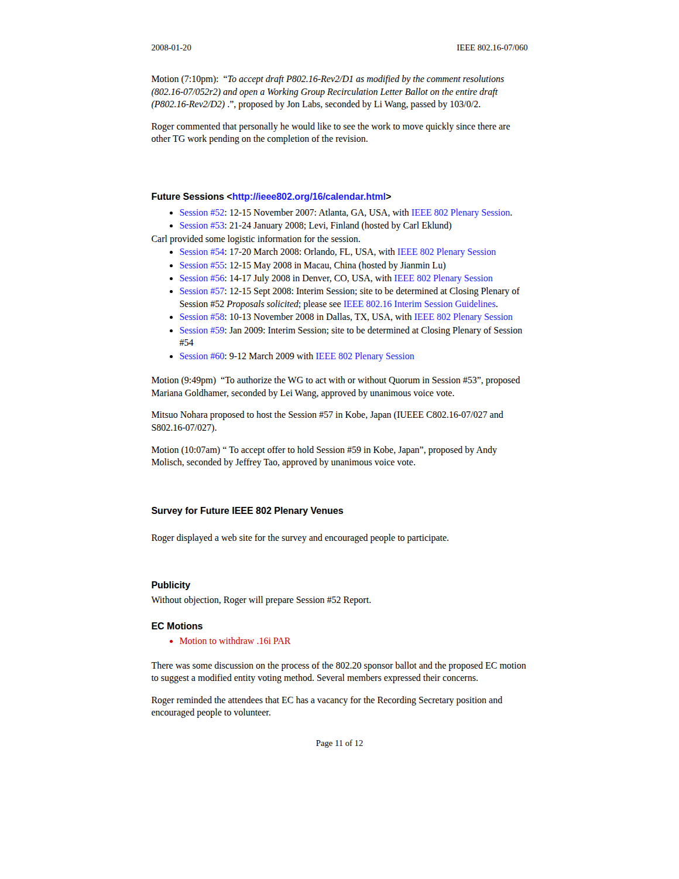2008-01-20
IEEE 802.16-07/060
Motion (7:10pm): “To accept draft P802.16-Rev2/D1 as modified by the comment resolutions (802.16-07/052r2) and open a Working Group Recirculation Letter Ballot on the entire draft (P802.16-Rev2/D2) .”, proposed by Jon Labs, seconded by Li Wang, passed by 103/0/2.
Roger commented that personally he would like to see the work to move quickly since there are other TG work pending on the completion of the revision.
Future Sessions <http://ieee802.org/16/calendar.html>
Session #52: 12-15 November 2007: Atlanta, GA, USA, with IEEE 802 Plenary Session.
Session #53: 21-24 January 2008; Levi, Finland (hosted by Carl Eklund)
Carl provided some logistic information for the session.
Session #54: 17-20 March 2008: Orlando, FL, USA, with IEEE 802 Plenary Session
Session #55: 12-15 May 2008 in Macau, China (hosted by Jianmin Lu)
Session #56: 14-17 July 2008 in Denver, CO, USA, with IEEE 802 Plenary Session
Session #57: 12-15 Sept 2008: Interim Session; site to be determined at Closing Plenary of Session #52 Proposals solicited; please see IEEE 802.16 Interim Session Guidelines.
Session #58: 10-13 November 2008 in Dallas, TX, USA, with IEEE 802 Plenary Session
Session #59: Jan 2009: Interim Session; site to be determined at Closing Plenary of Session #54
Session #60: 9-12 March 2009 with IEEE 802 Plenary Session
Motion (9:49pm) “To authorize the WG to act with or without Quorum in Session #53”, proposed Mariana Goldhamer, seconded by Lei Wang, approved by unanimous voice vote.
Mitsuo Nohara proposed to host the Session #57 in Kobe, Japan (IUEEE C802.16-07/027 and S802.16-07/027).
Motion (10:07am) “ To accept offer to hold Session #59 in Kobe, Japan”, proposed by Andy Molisch, seconded by Jeffrey Tao, approved by unanimous voice vote.
Survey for Future IEEE 802 Plenary Venues
Roger displayed a web site for the survey and encouraged people to participate.
Publicity
Without objection, Roger will prepare Session #52 Report.
EC Motions
Motion to withdraw .16i PAR
There was some discussion on the process of the 802.20 sponsor ballot and the proposed EC motion to suggest a modified entity voting method. Several members expressed their concerns.
Roger reminded the attendees that EC has a vacancy for the Recording Secretary position and encouraged people to volunteer.
Page 11 of 12